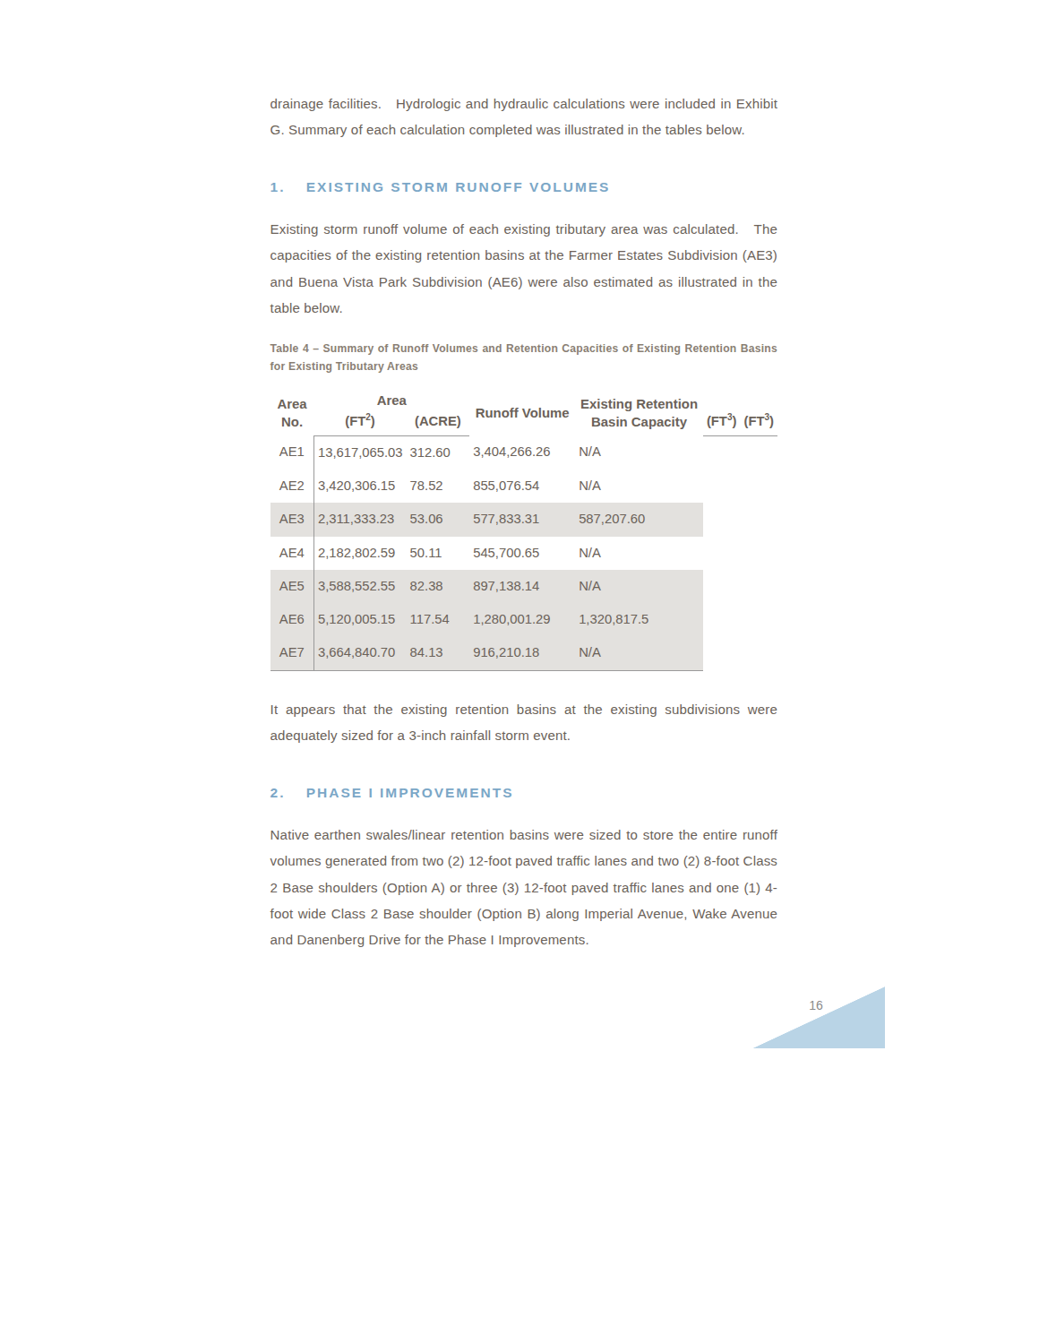drainage facilities. Hydrologic and hydraulic calculations were included in Exhibit G. Summary of each calculation completed was illustrated in the tables below.
1. Existing Storm Runoff Volumes
Existing storm runoff volume of each existing tributary area was calculated. The capacities of the existing retention basins at the Farmer Estates Subdivision (AE3) and Buena Vista Park Subdivision (AE6) were also estimated as illustrated in the table below.
Table 4 – Summary of Runoff Volumes and Retention Capacities of Existing Retention Basins for Existing Tributary Areas
| Area No. | Area | Runoff Volume | Existing Retention Basin Capacity |
| --- | --- | --- | --- |
| (FT 2 ) | (ACRE) | (FT 3 ) | (FT 3 ) |
| AE1 | 13,617,065.03 | 312.60 | 3,404,266.26 | N/A |
| AE2 | 3,420,306.15 | 78.52 | 855,076.54 | N/A |
| AE3 | 2,311,333.23 | 53.06 | 577,833.31 | 587,207.60 |
| AE4 | 2,182,802.59 | 50.11 | 545,700.65 | N/A |
| AE5 | 3,588,552.55 | 82.38 | 897,138.14 | N/A |
| AE6 | 5,120,005.15 | 117.54 | 1,280,001.29 | 1,320,817.5 |
| AE7 | 3,664,840.70 | 84.13 | 916,210.18 | N/A |
It appears that the existing retention basins at the existing subdivisions were adequately sized for a 3-inch rainfall storm event.
2. Phase I Improvements
Native earthen swales/linear retention basins were sized to store the entire runoff volumes generated from two (2) 12-foot paved traffic lanes and two (2) 8-foot Class 2 Base shoulders (Option A) or three (3) 12-foot paved traffic lanes and one (1) 4-foot wide Class 2 Base shoulder (Option B) along Imperial Avenue, Wake Avenue and Danenberg Drive for the Phase I Improvements.
16